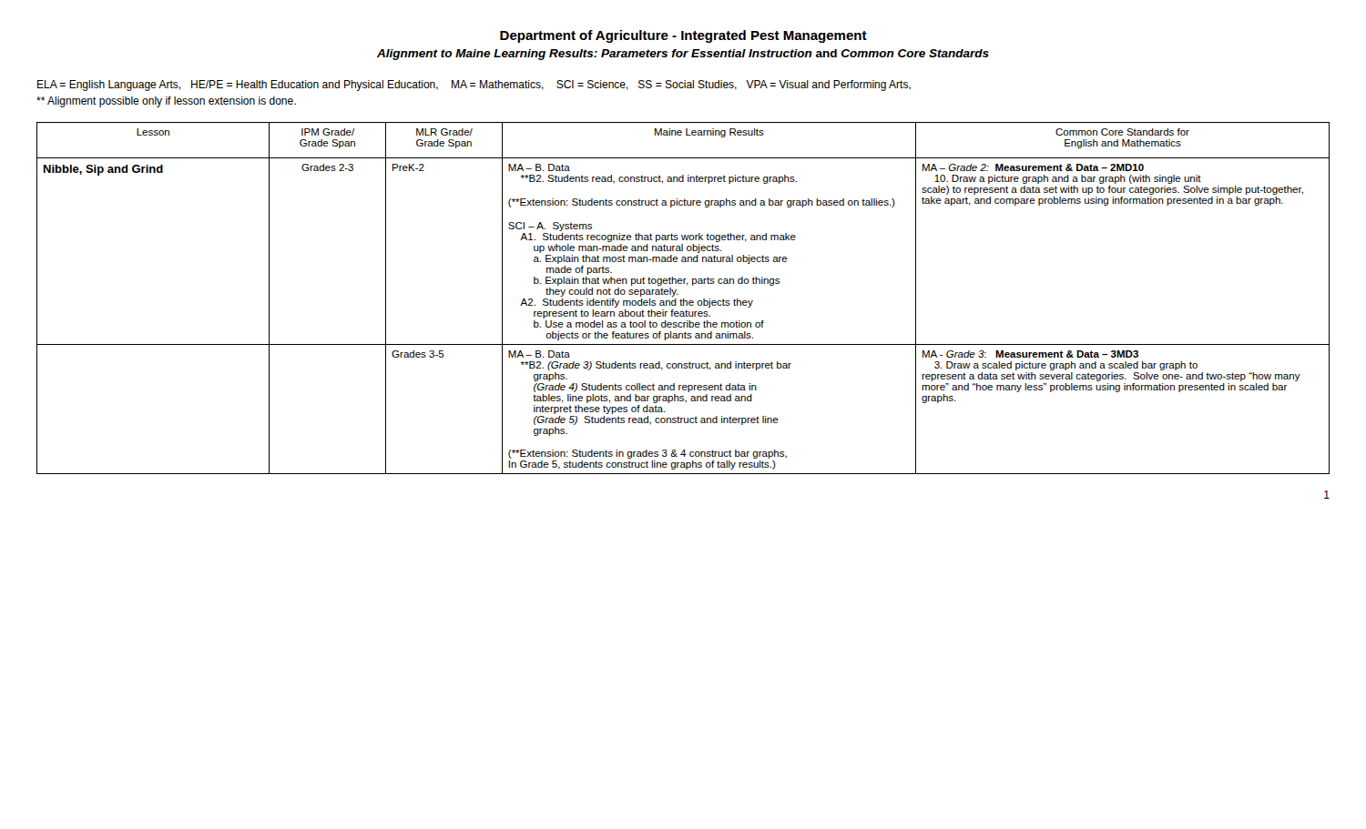Department of Agriculture - Integrated Pest Management
Alignment to Maine Learning Results: Parameters for Essential Instruction and Common Core Standards
ELA = English Language Arts, HE/PE = Health Education and Physical Education, MA = Mathematics, SCI = Science, SS = Social Studies, VPA = Visual and Performing Arts,
** Alignment possible only if lesson extension is done.
| Lesson | IPM Grade/ Grade Span | MLR Grade/ Grade Span | Maine Learning Results | Common Core Standards for English and Mathematics |
| --- | --- | --- | --- | --- |
| Nibble, Sip and Grind | Grades 2-3 | PreK-2 | MA – B. Data **B2. Students read, construct, and interpret picture graphs. (**Extension: Students construct a picture graphs and a bar graph based on tallies.) SCI – A. Systems A1. Students recognize that parts work together, and make up whole man-made and natural objects. a. Explain that most man-made and natural objects are made of parts. b. Explain that when put together, parts can do things they could not do separately. A2. Students identify models and the objects they represent to learn about their features. b. Use a model as a tool to describe the motion of objects or the features of plants and animals. | MA – Grade 2: Measurement & Data – 2MD10 10. Draw a picture graph and a bar graph (with single unit scale) to represent a data set with up to four categories. Solve simple put-together, take apart, and compare problems using information presented in a bar graph. |
| | | Grades 3-5 | MA – B. Data **B2. (Grade 3) Students read, construct, and interpret bar graphs. (Grade 4) Students collect and represent data in tables, line plots, and bar graphs, and read and interpret these types of data. (Grade 5) Students read, construct and interpret line graphs. (**Extension: Students in grades 3 & 4 construct bar graphs, In Grade 5, students construct line graphs of tally results.) | MA - Grade 3 : Measurement & Data – 3MD3 3. Draw a scaled picture graph and a scaled bar graph to represent a data set with several categories. Solve one- and two-step “how many more” and “hoe many less” problems using information presented in scaled bar graphs. |
1